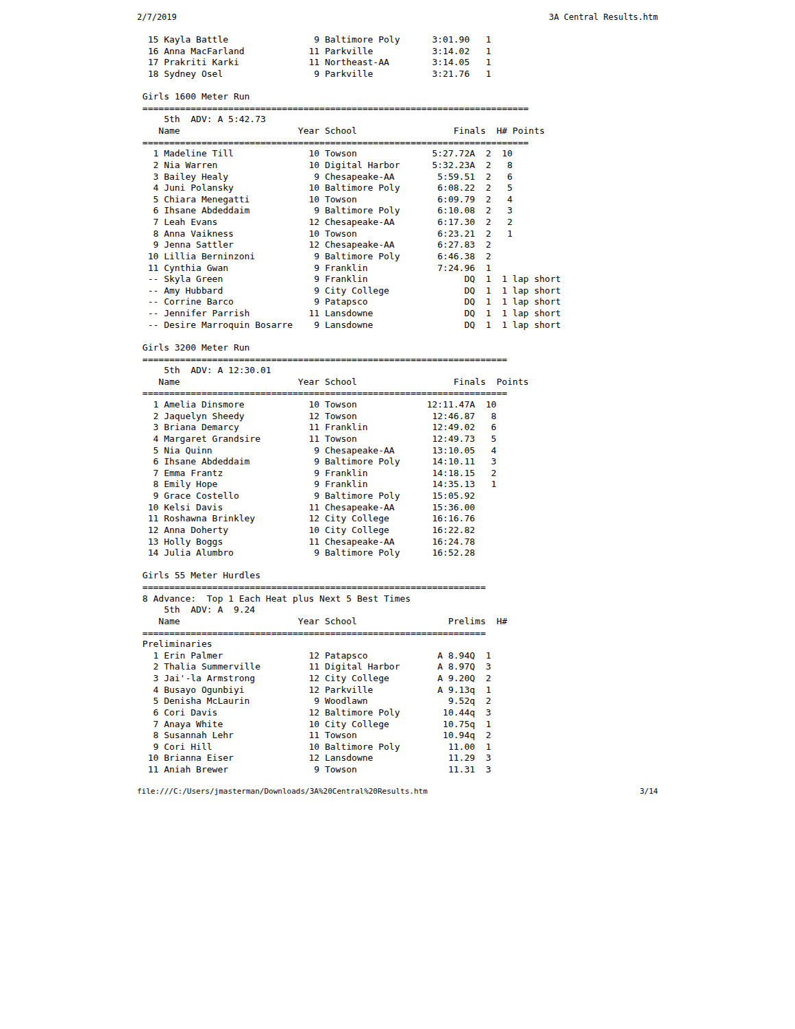2/7/2019 3A Central Results.htm
  15 Kayla Battle                9 Baltimore Poly      3:01.90   1  
  16 Anna MacFarland            11 Parkville           3:14.02   1  
  17 Prakriti Karki             11 Northeast-AA        3:14.05   1  
  18 Sydney Osel                 9 Parkville           3:21.76   1  
 
 Girls 1600 Meter Run
 ========================================================================
     5th  ADV: A 5:42.73                                               
    Name                      Year School                  Finals  H# Points
 ========================================================================
   1 Madeline Till              10 Towson              5:27.72A  2  10
   2 Nia Warren                 10 Digital Harbor      5:32.23A  2   8
   3 Bailey Healy                9 Chesapeake-AA        5:59.51  2   6
   4 Juni Polansky              10 Baltimore Poly       6:08.22  2   5
   5 Chiara Menegatti           10 Towson               6:09.79  2   4
   6 Ihsane Abdeddaim            9 Baltimore Poly       6:10.08  2   3
   7 Leah Evans                 12 Chesapeake-AA        6:17.30  2   2
   8 Anna Vaikness              10 Towson               6:23.21  2   1
   9 Jenna Sattler              12 Chesapeake-AA        6:27.83  2    
  10 Lillia Berninzoni           9 Baltimore Poly       6:46.38  2    
  11 Cynthia Gwan                9 Franklin             7:24.96  1    
  -- Skyla Green                 9 Franklin                  DQ  1  1 lap short
  -- Amy Hubbard                 9 City College              DQ  1  1 lap short
  -- Corrine Barco               9 Patapsco                  DQ  1  1 lap short
  -- Jennifer Parrish           11 Lansdowne                 DQ  1  1 lap short
  -- Desire Marroquin Bosarre    9 Lansdowne                 DQ  1  1 lap short
 
 Girls 3200 Meter Run
 ====================================================================
     5th  ADV: A 12:30.01                                           
    Name                      Year School                  Finals  Points
 ====================================================================
   1 Amelia Dinsmore            10 Towson             12:11.47A  10
   2 Jaquelyn Sheedy            12 Towson              12:46.87   8
   3 Briana Demarcy             11 Franklin            12:49.02   6
   4 Margaret Grandsire         11 Towson              12:49.73   5
   5 Nia Quinn                   9 Chesapeake-AA       13:10.05   4
   6 Ihsane Abdeddaim            9 Baltimore Poly      14:10.11   3
   7 Emma Frantz                 9 Franklin            14:18.15   2
   8 Emily Hope                  9 Franklin            14:35.13   1
   9 Grace Costello              9 Baltimore Poly      15:05.92    
  10 Kelsi Davis                11 Chesapeake-AA       15:36.00    
  11 Roshawna Brinkley          12 City College        16:16.76    
  12 Anna Doherty               10 City College        16:22.82    
  13 Holly Boggs                11 Chesapeake-AA       16:24.78    
  14 Julia Alumbro               9 Baltimore Poly      16:52.28    
 
 Girls 55 Meter Hurdles
 ================================================================
 8 Advance:  Top 1 Each Heat plus Next 5 Best Times              
     5th  ADV: A  9.24                                           
    Name                      Year School                 Prelims  H#
 ================================================================
 Preliminaries
   1 Erin Palmer                12 Patapsco             A 8.94Q  1 
   2 Thalia Summerville         11 Digital Harbor       A 8.97Q  3 
   3 Jai'-la Armstrong          12 City College         A 9.20Q  2 
   4 Busayo Ogunbiyi            12 Parkville            A 9.13q  1 
   5 Denisha McLaurin            9 Woodlawn               9.52q  2 
   6 Cori Davis                 12 Baltimore Poly        10.44q  3 
   7 Anaya White                10 City College          10.75q  1 
   8 Susannah Lehr              11 Towson                10.94q  2 
   9 Cori Hill                  10 Baltimore Poly         11.00  1 
  10 Brianna Eiser              12 Lansdowne              11.29  3 
  11 Aniah Brewer                9 Towson                 11.31  3 
file:///C:/Users/jmasterman/Downloads/3A%20Central%20Results.htm 3/14